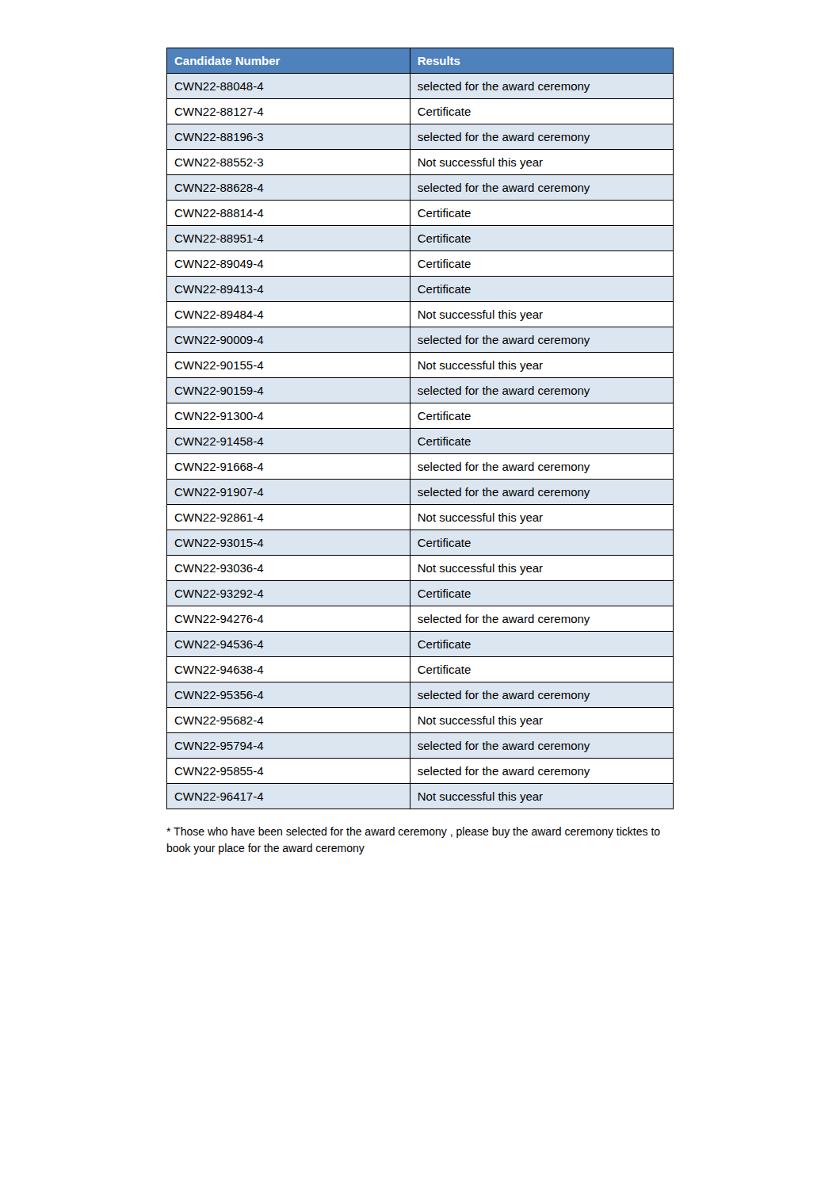| Candidate Number | Results |
| --- | --- |
| CWN22-88048-4 | selected for the award ceremony |
| CWN22-88127-4 | Certificate |
| CWN22-88196-3 | selected for the award ceremony |
| CWN22-88552-3 | Not successful this year |
| CWN22-88628-4 | selected for the award ceremony |
| CWN22-88814-4 | Certificate |
| CWN22-88951-4 | Certificate |
| CWN22-89049-4 | Certificate |
| CWN22-89413-4 | Certificate |
| CWN22-89484-4 | Not successful this year |
| CWN22-90009-4 | selected for the award ceremony |
| CWN22-90155-4 | Not successful this year |
| CWN22-90159-4 | selected for the award ceremony |
| CWN22-91300-4 | Certificate |
| CWN22-91458-4 | Certificate |
| CWN22-91668-4 | selected for the award ceremony |
| CWN22-91907-4 | selected for the award ceremony |
| CWN22-92861-4 | Not successful this year |
| CWN22-93015-4 | Certificate |
| CWN22-93036-4 | Not successful this year |
| CWN22-93292-4 | Certificate |
| CWN22-94276-4 | selected for the award ceremony |
| CWN22-94536-4 | Certificate |
| CWN22-94638-4 | Certificate |
| CWN22-95356-4 | selected for the award ceremony |
| CWN22-95682-4 | Not successful this year |
| CWN22-95794-4 | selected for the award ceremony |
| CWN22-95855-4 | selected for the award ceremony |
| CWN22-96417-4 | Not successful this year |
* Those who have been selected for the award ceremony , please buy the award ceremony ticktes to book your place for the award ceremony